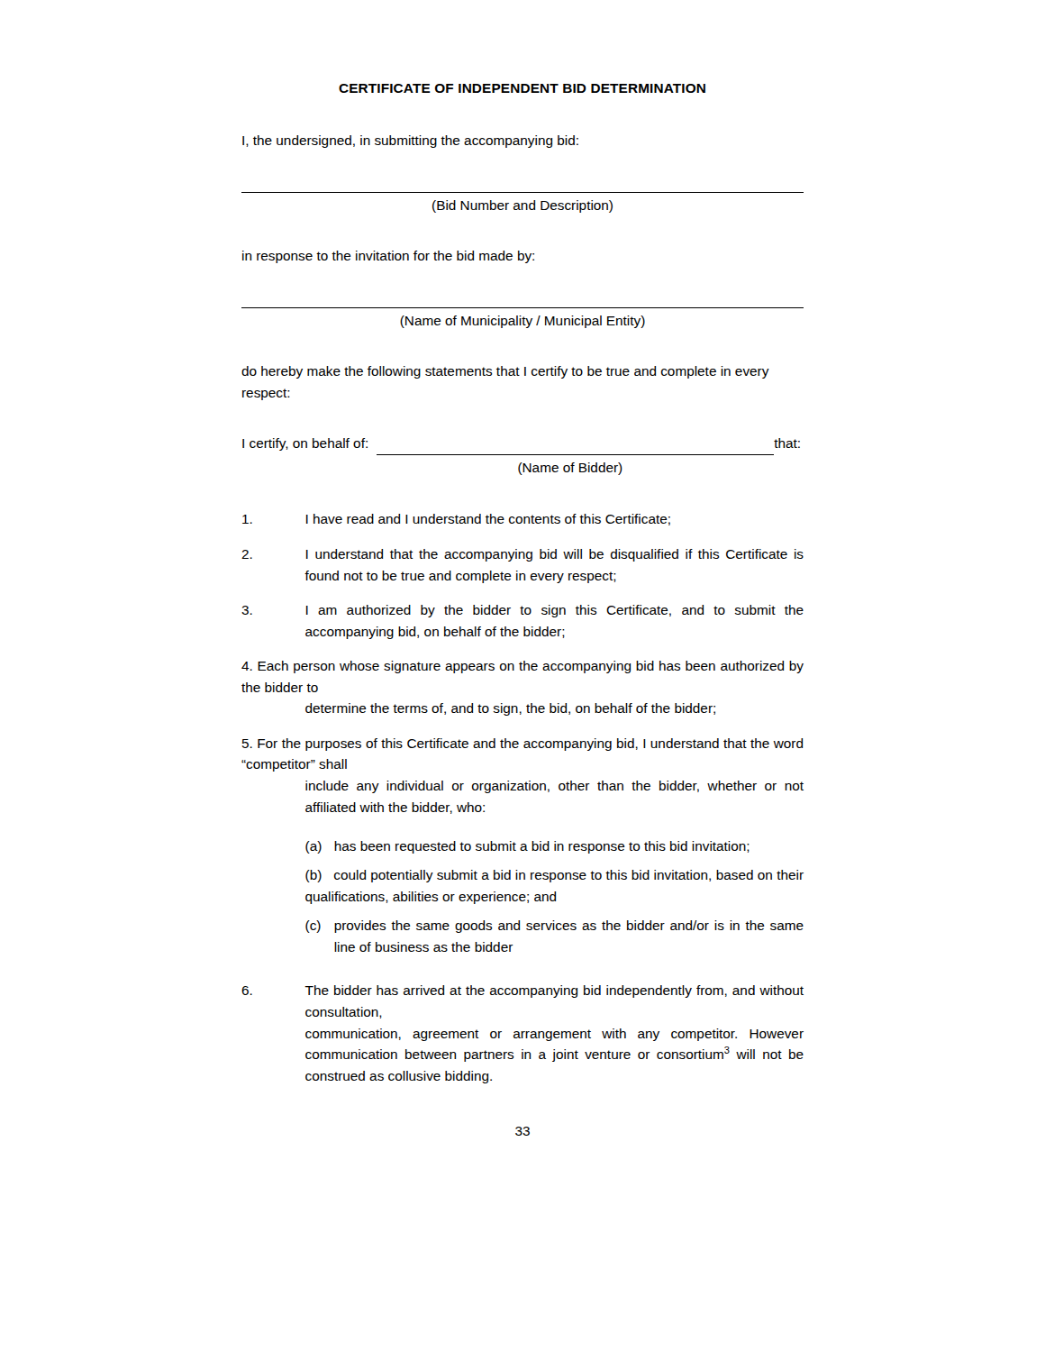CERTIFICATE OF INDEPENDENT BID DETERMINATION
I, the undersigned, in submitting the accompanying bid:
(Bid Number and Description)
in response to the invitation for the bid made by:
(Name of Municipality / Municipal Entity)
do hereby make the following statements that I certify to be true and complete in every respect:
I certify, on behalf of: that:
(Name of Bidder)
1. I have read and I understand the contents of this Certificate;
2. I understand that the accompanying bid will be disqualified if this Certificate is found not to be true and complete in every respect;
3. I am authorized by the bidder to sign this Certificate, and to submit the accompanying bid, on behalf of the bidder;
4. Each person whose signature appears on the accompanying bid has been authorized by the bidder to determine the terms of, and to sign, the bid, on behalf of the bidder;
5. For the purposes of this Certificate and the accompanying bid, I understand that the word “competitor” shall include any individual or organization, other than the bidder, whether or not affiliated with the bidder, who:
(a) has been requested to submit a bid in response to this bid invitation;
(b) could potentially submit a bid in response to this bid invitation, based on their qualifications, abilities or experience; and
(c) provides the same goods and services as the bidder and/or is in the same line of business as the bidder
6. The bidder has arrived at the accompanying bid independently from, and without consultation, communication, agreement or arrangement with any competitor. However communication between partners in a joint venture or consortium3 will not be construed as collusive bidding.
33